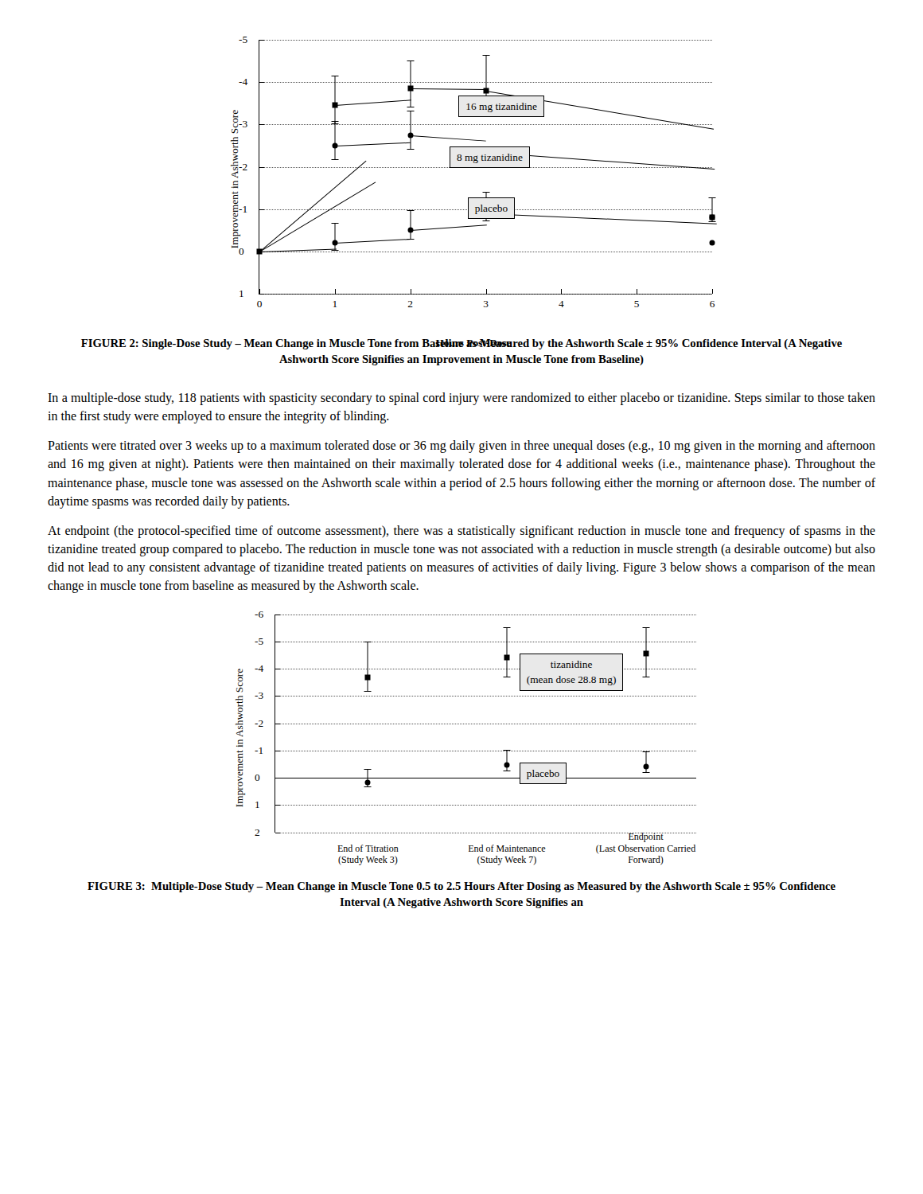Improvement in Ashworth Score
-5
-4
-3
-2
-1
0
1
0
1
2
3
4
5
6
16 mg tizanidine
8 mg tizanidine
placebo
Hours Post-Dose
FIGURE 2: Single-Dose Study – Mean Change in Muscle Tone from Baseline as Measured by the Ashworth Scale ± 95% Confidence Interval (A Negative Ashworth Score Signifies an Improvement in Muscle Tone from Baseline)
In a multiple-dose study, 118 patients with spasticity secondary to spinal cord injury were randomized to either placebo or tizanidine. Steps similar to those taken in the first study were employed to ensure the integrity of blinding.
Patients were titrated over 3 weeks up to a maximum tolerated dose or 36 mg daily given in three unequal doses (e.g., 10 mg given in the morning and afternoon and 16 mg given at night). Patients were then maintained on their maximally tolerated dose for 4 additional weeks (i.e., maintenance phase). Throughout the maintenance phase, muscle tone was assessed on the Ashworth scale within a period of 2.5 hours following either the morning or afternoon dose. The number of daytime spasms was recorded daily by patients.
At endpoint (the protocol-specified time of outcome assessment), there was a statistically significant reduction in muscle tone and frequency of spasms in the tizanidine treated group compared to placebo. The reduction in muscle tone was not associated with a reduction in muscle strength (a desirable outcome) but also did not lead to any consistent advantage of tizanidine treated patients on measures of activities of daily living. Figure 3 below shows a comparison of the mean change in muscle tone from baseline as measured by the Ashworth scale.
Improvement in Ashworth Score
-6
-5
-4
-3
-2
-1
0
1
2
tizanidine
(mean dose 28.8 mg)
placebo
End of Titration
(Study Week 3)
End of Maintenance
(Study Week 7)
Endpoint
(Last Observation Carried Forward)
FIGURE 3: Multiple-Dose Study – Mean Change in Muscle Tone 0.5 to 2.5 Hours After Dosing as Measured by the Ashworth Scale ± 95% Confidence Interval (A Negative Ashworth Score Signifies an